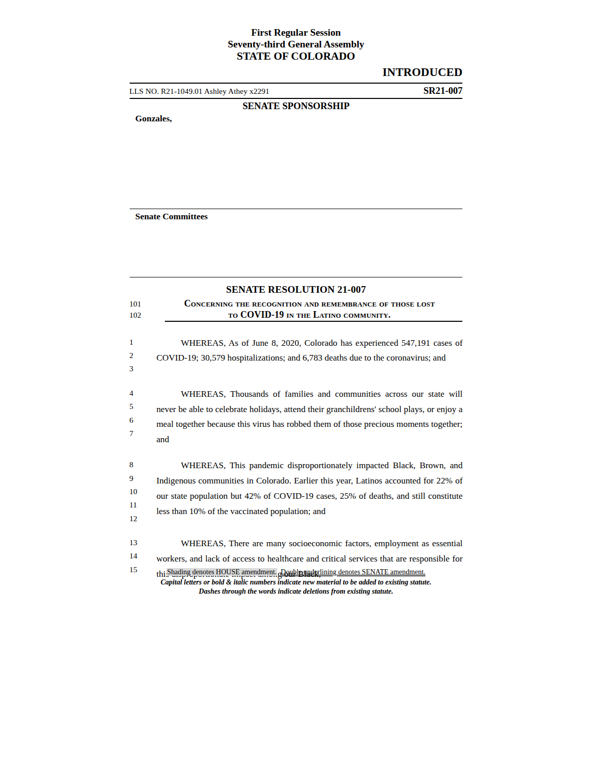First Regular Session
Seventy-third General Assembly
STATE OF COLORADO
INTRODUCED
LLS NO. R21-1049.01 Ashley Athey x2291
SR21-007
SENATE SPONSORSHIP
Gonzales,
Senate Committees
SENATE RESOLUTION 21-007
101
Concerning the recognition and remembrance of those lost
102
to COVID-19 in the Latino community.
1
2
3
WHEREAS, As of June 8, 2020, Colorado has experienced 547,191 cases of COVID-19; 30,579 hospitalizations; and 6,783 deaths due to the coronavirus; and
4
5
6
7
WHEREAS, Thousands of families and communities across our state will never be able to celebrate holidays, attend their granchildrens' school plays, or enjoy a meal together because this virus has robbed them of those precious moments together; and
8
9
10
11
12
WHEREAS, This pandemic disproportionately impacted Black, Brown, and Indigenous communities in Colorado. Earlier this year, Latinos accounted for 22% of our state population but 42% of COVID-19 cases, 25% of deaths, and still constitute less than 10% of the vaccinated population; and
13
14
15
WHEREAS, There are many socioeconomic factors, employment as essential workers, and lack of access to healthcare and critical services that are responsible for this disproportionate impact among our Black,
Shading denotes HOUSE amendment. Double underlining denotes SENATE amendment.
Capital letters or bold & italic numbers indicate new material to be added to existing statute.
Dashes through the words indicate deletions from existing statute.